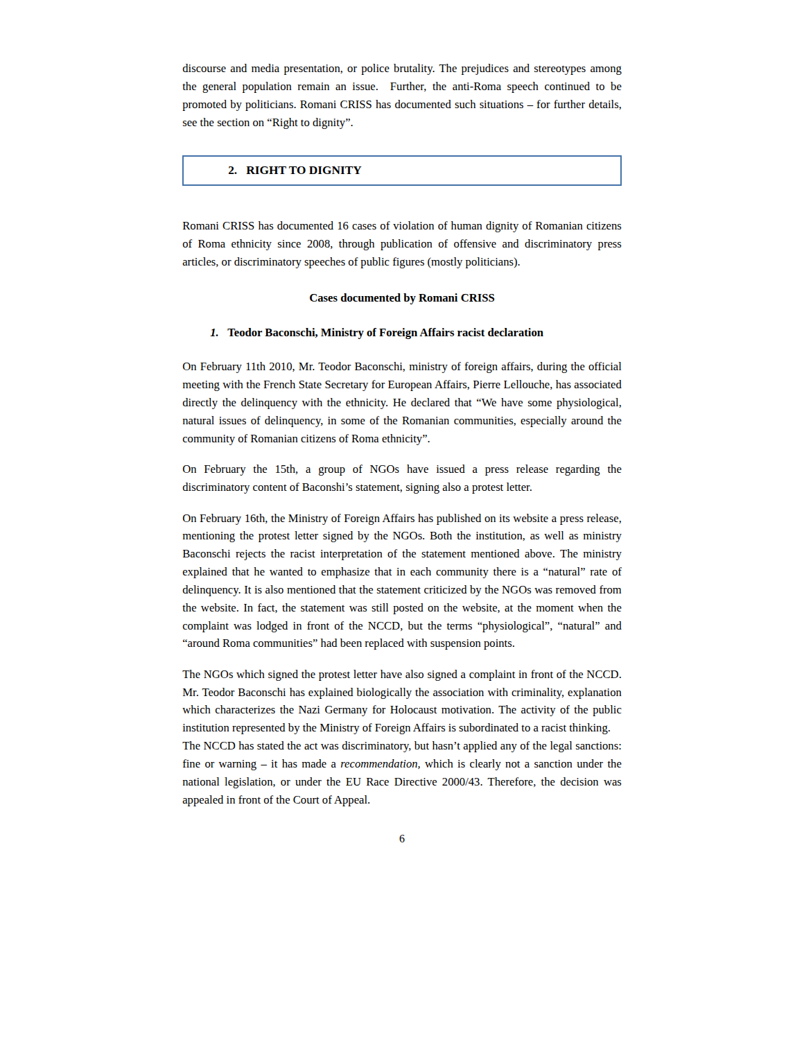discourse and media presentation, or police brutality. The prejudices and stereotypes among the general population remain an issue. Further, the anti-Roma speech continued to be promoted by politicians. Romani CRISS has documented such situations – for further details, see the section on “Right to dignity”.
2. RIGHT TO DIGNITY
Romani CRISS has documented 16 cases of violation of human dignity of Romanian citizens of Roma ethnicity since 2008, through publication of offensive and discriminatory press articles, or discriminatory speeches of public figures (mostly politicians).
Cases documented by Romani CRISS
1. Teodor Baconschi, Ministry of Foreign Affairs racist declaration
On February 11th 2010, Mr. Teodor Baconschi, ministry of foreign affairs, during the official meeting with the French State Secretary for European Affairs, Pierre Lellouche, has associated directly the delinquency with the ethnicity. He declared that “We have some physiological, natural issues of delinquency, in some of the Romanian communities, especially around the community of Romanian citizens of Roma ethnicity”.
On February the 15th, a group of NGOs have issued a press release regarding the discriminatory content of Baconshi’s statement, signing also a protest letter.
On February 16th, the Ministry of Foreign Affairs has published on its website a press release, mentioning the protest letter signed by the NGOs. Both the institution, as well as ministry Baconschi rejects the racist interpretation of the statement mentioned above. The ministry explained that he wanted to emphasize that in each community there is a “natural” rate of delinquency. It is also mentioned that the statement criticized by the NGOs was removed from the website. In fact, the statement was still posted on the website, at the moment when the complaint was lodged in front of the NCCD, but the terms “physiological”, “natural” and “around Roma communities” had been replaced with suspension points.
The NGOs which signed the protest letter have also signed a complaint in front of the NCCD. Mr. Teodor Baconschi has explained biologically the association with criminality, explanation which characterizes the Nazi Germany for Holocaust motivation. The activity of the public institution represented by the Ministry of Foreign Affairs is subordinated to a racist thinking.
The NCCD has stated the act was discriminatory, but hasn’t applied any of the legal sanctions: fine or warning – it has made a recommendation, which is clearly not a sanction under the national legislation, or under the EU Race Directive 2000/43. Therefore, the decision was appealed in front of the Court of Appeal.
6